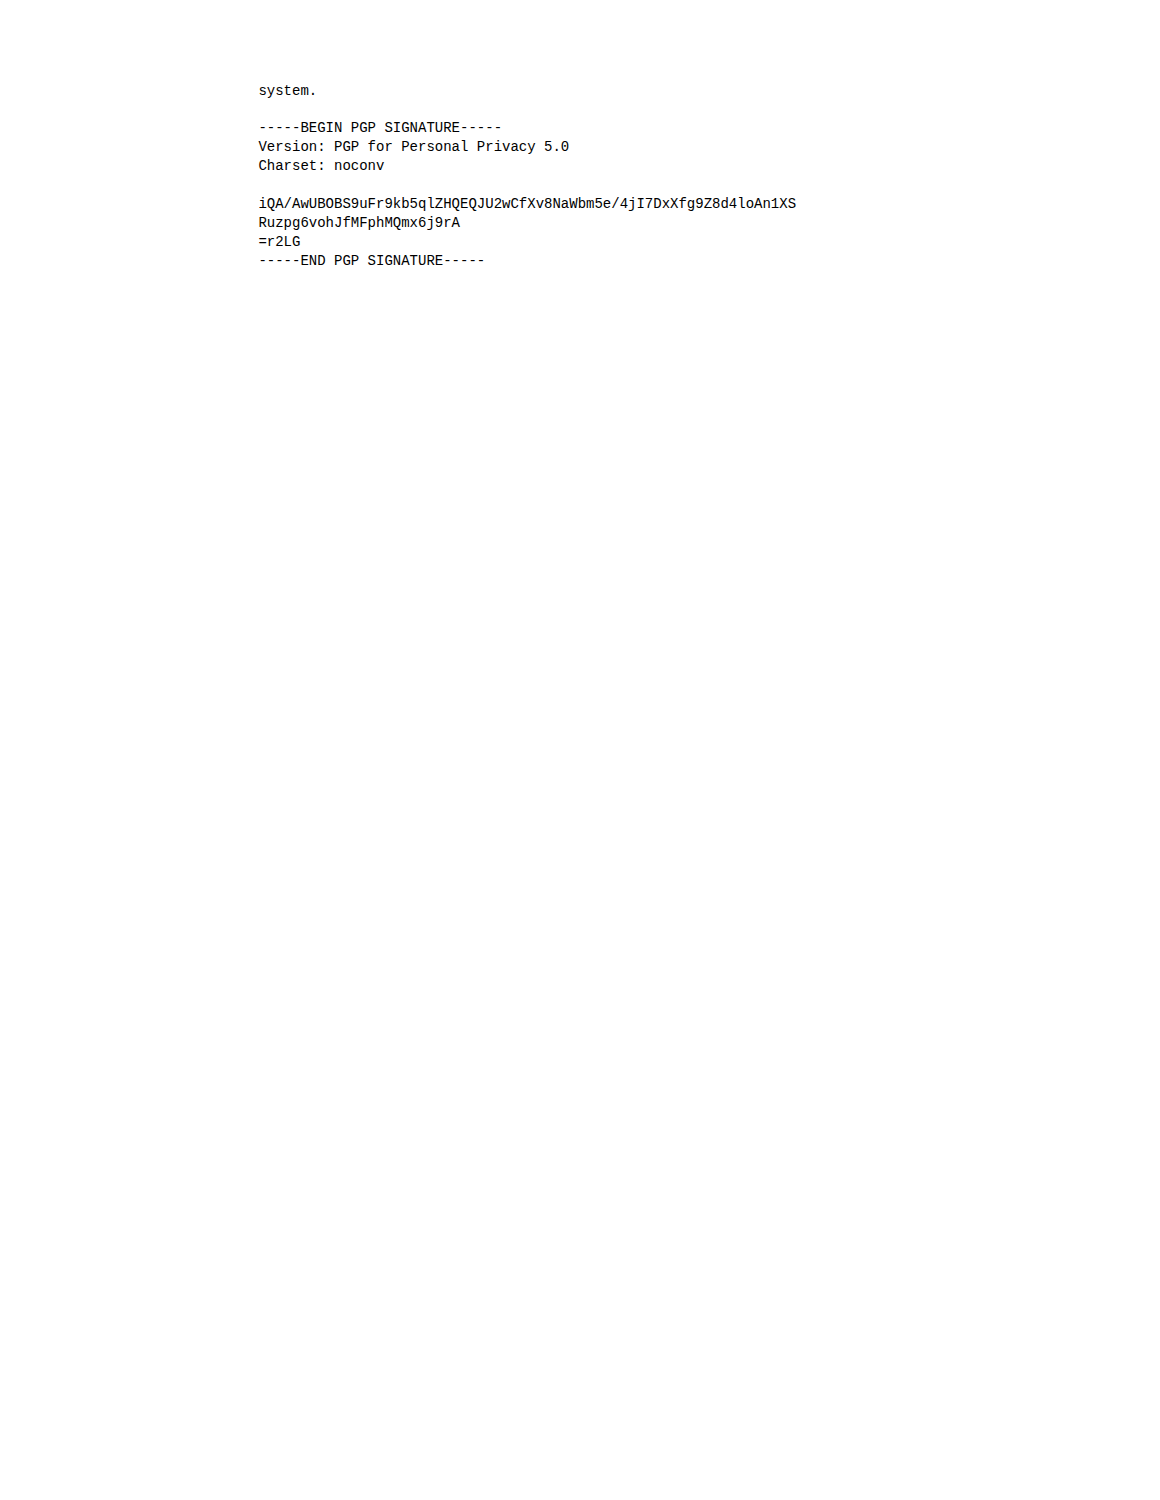system.

-----BEGIN PGP SIGNATURE-----
Version: PGP for Personal Privacy 5.0
Charset: noconv

iQA/AwUBOBS9uFr9kb5qlZHQEQJU2wCfXv8NaWbm5e/4jI7DxXfg9Z8d4loAn1XS
Ruzpg6vohJfMFphMQmx6j9rA
=r2LG
-----END PGP SIGNATURE-----